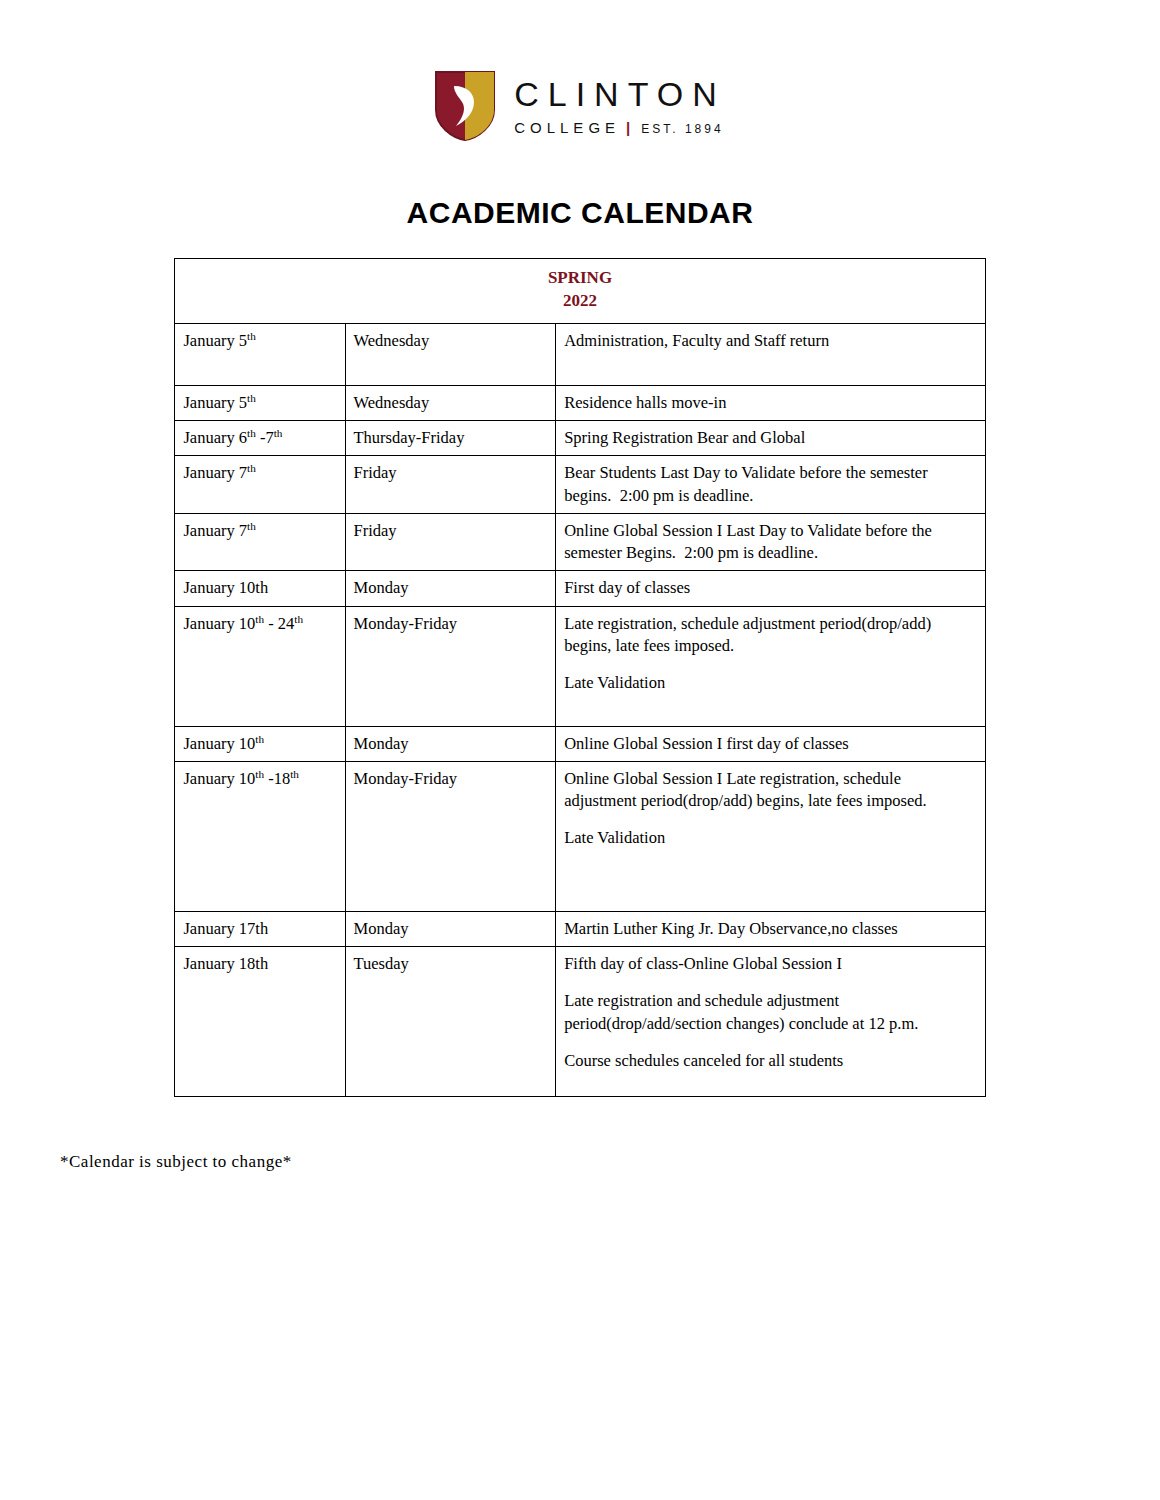CLINTON
COLLEGE|EST. 1894
ACADEMIC CALENDAR
| SPRING 2022 |
| --- |
| January 5 th | Wednesday | Administration, Faculty and Staff return |
| January 5 th | Wednesday | Residence halls move-in |
| January 6 th -7 th | Thursday-Friday | Spring Registration Bear and Global |
| January 7 th | Friday | Bear Students Last Day to Validate before the semester begins. 2:00 pm is deadline. |
| January 7 th | Friday | Online Global Session I Last Day to Validate before the semester Begins. 2:00 pm is deadline. |
| January 10th | Monday | First day of classes |
| January 10 th - 24 th | Monday-Friday | Late registration, schedule adjustment period(drop/add) begins, late fees imposed. Late Validation |
| January 10 th | Monday | Online Global Session I first day of classes |
| January 10 th -18 th | Monday-Friday | Online Global Session I Late registration, schedule adjustment period(drop/add) begins, late fees imposed. Late Validation |
| January 17th | Monday | Martin Luther King Jr. Day Observance,no classes |
| January 18th | Tuesday | Fifth day of class-Online Global Session I Late registration and schedule adjustment period(drop/add/section changes) conclude at 12 p.m. Course schedules canceled for all students |
*Calendar is subject to change*